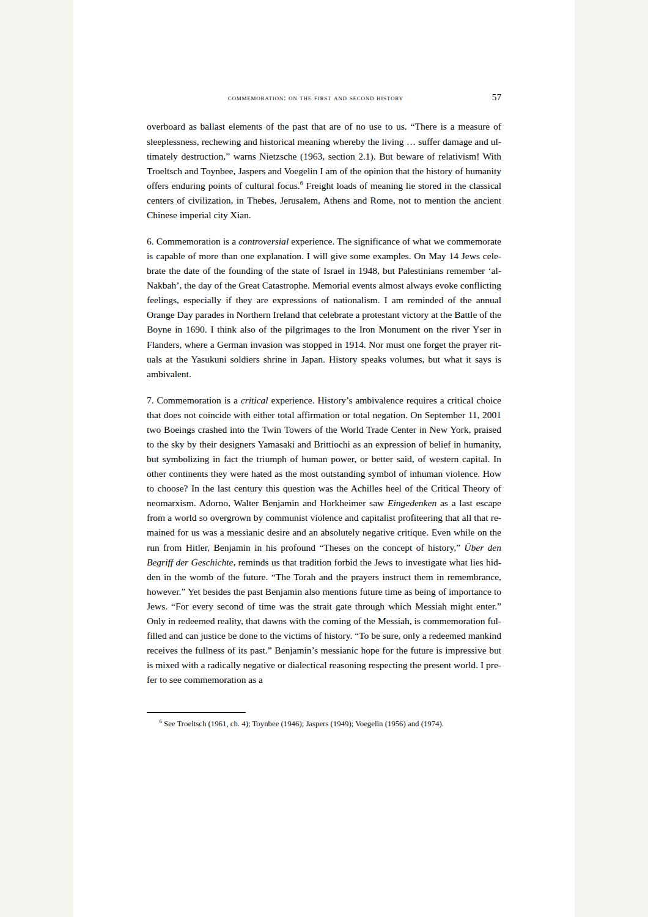commemoration: on the first and second history 57
overboard as ballast elements of the past that are of no use to us. “There is a measure of sleeplessness, rechewing and historical meaning whereby the living … suffer damage and ultimately destruction,” warns Nietzsche (1963, section 2.1). But beware of relativism! With Troeltsch and Toynbee, Jaspers and Voegelin I am of the opinion that the history of humanity offers enduring points of cultural focus.6 Freight loads of meaning lie stored in the classical centers of civilization, in Thebes, Jerusalem, Athens and Rome, not to mention the ancient Chinese imperial city Xian.
6. Commemoration is a controversial experience. The significance of what we commemorate is capable of more than one explanation. I will give some examples. On May 14 Jews celebrate the date of the founding of the state of Israel in 1948, but Palestinians remember ‘al-Nakbah’, the day of the Great Catastrophe. Memorial events almost always evoke conflicting feelings, especially if they are expressions of nationalism. I am reminded of the annual Orange Day parades in Northern Ireland that celebrate a protestant victory at the Battle of the Boyne in 1690. I think also of the pilgrimages to the Iron Monument on the river Yser in Flanders, where a German invasion was stopped in 1914. Nor must one forget the prayer rituals at the Yasukuni soldiers shrine in Japan. History speaks volumes, but what it says is ambivalent.
7. Commemoration is a critical experience. History’s ambivalence requires a critical choice that does not coincide with either total affirmation or total negation. On September 11, 2001 two Boeings crashed into the Twin Towers of the World Trade Center in New York, praised to the sky by their designers Yamasaki and Brittiochi as an expression of belief in humanity, but symbolizing in fact the triumph of human power, or better said, of western capital. In other continents they were hated as the most outstanding symbol of inhuman violence. How to choose? In the last century this question was the Achilles heel of the Critical Theory of neomarxism. Adorno, Walter Benjamin and Horkheimer saw Eingedenken as a last escape from a world so overgrown by communist violence and capitalist profiteering that all that remained for us was a messianic desire and an absolutely negative critique. Even while on the run from Hitler, Benjamin in his profound “Theses on the concept of history,” Über den Begriff der Geschichte, reminds us that tradition forbid the Jews to investigate what lies hidden in the womb of the future. “The Torah and the prayers instruct them in remembrance, however.” Yet besides the past Benjamin also mentions future time as being of importance to Jews. “For every second of time was the strait gate through which Messiah might enter.” Only in redeemed reality, that dawns with the coming of the Messiah, is commemoration fulfilled and can justice be done to the victims of history. “To be sure, only a redeemed mankind receives the fullness of its past.” Benjamin’s messianic hope for the future is impressive but is mixed with a radically negative or dialectical reasoning respecting the present world. I prefer to see commemoration as a
6 See Troeltsch (1961, ch. 4); Toynbee (1946); Jaspers (1949); Voegelin (1956) and (1974).